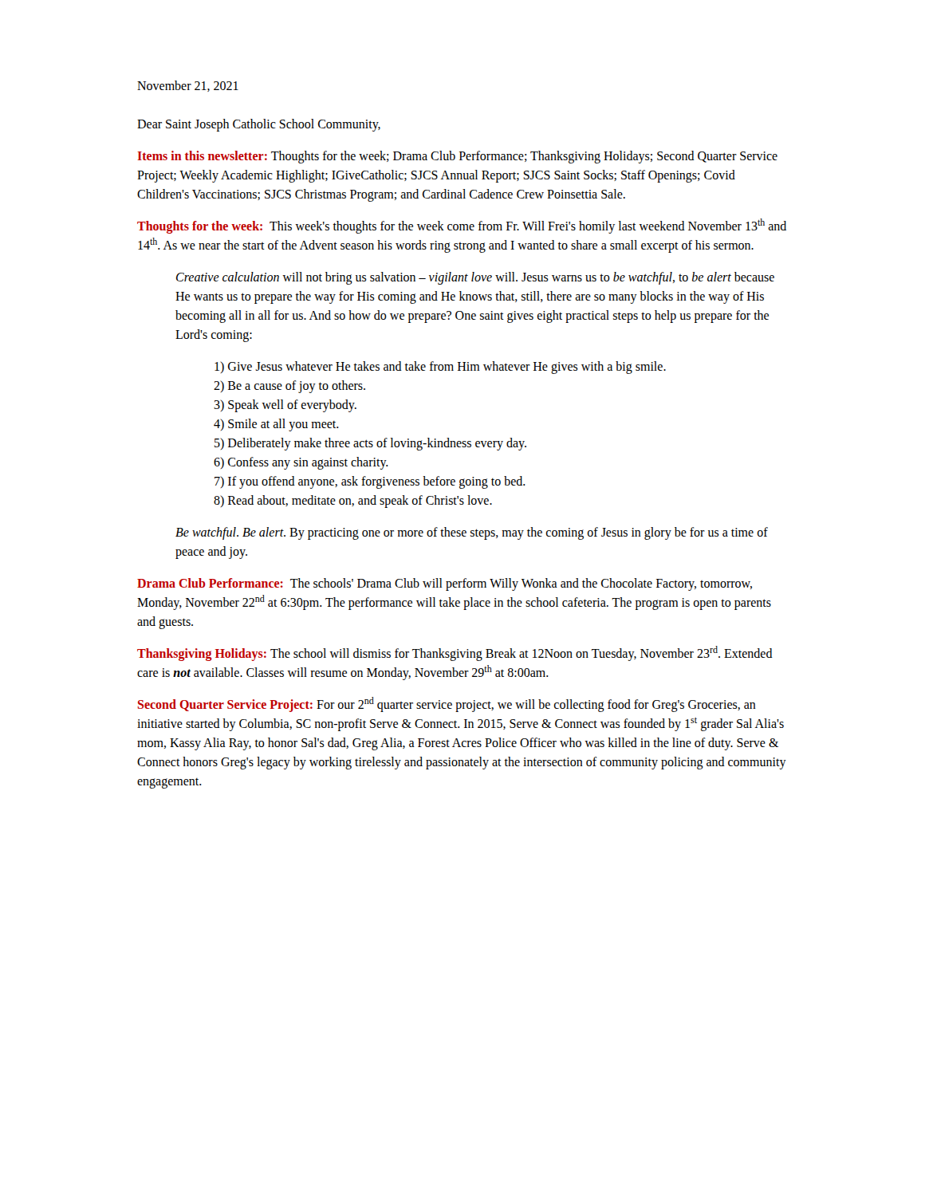November 21, 2021
Dear Saint Joseph Catholic School Community,
Items in this newsletter: Thoughts for the week; Drama Club Performance; Thanksgiving Holidays; Second Quarter Service Project; Weekly Academic Highlight; IGiveCatholic; SJCS Annual Report; SJCS Saint Socks; Staff Openings; Covid Children's Vaccinations; SJCS Christmas Program; and Cardinal Cadence Crew Poinsettia Sale.
Thoughts for the week: This week's thoughts for the week come from Fr. Will Frei's homily last weekend November 13th and 14th. As we near the start of the Advent season his words ring strong and I wanted to share a small excerpt of his sermon.
Creative calculation will not bring us salvation – vigilant love will. Jesus warns us to be watchful, to be alert because He wants us to prepare the way for His coming and He knows that, still, there are so many blocks in the way of His becoming all in all for us. And so how do we prepare? One saint gives eight practical steps to help us prepare for the Lord's coming:
1) Give Jesus whatever He takes and take from Him whatever He gives with a big smile.
2) Be a cause of joy to others.
3) Speak well of everybody.
4) Smile at all you meet.
5) Deliberately make three acts of loving-kindness every day.
6) Confess any sin against charity.
7) If you offend anyone, ask forgiveness before going to bed.
8) Read about, meditate on, and speak of Christ's love.
Be watchful. Be alert. By practicing one or more of these steps, may the coming of Jesus in glory be for us a time of peace and joy.
Drama Club Performance: The schools' Drama Club will perform Willy Wonka and the Chocolate Factory, tomorrow, Monday, November 22nd at 6:30pm. The performance will take place in the school cafeteria. The program is open to parents and guests.
Thanksgiving Holidays: The school will dismiss for Thanksgiving Break at 12Noon on Tuesday, November 23rd. Extended care is not available. Classes will resume on Monday, November 29th at 8:00am.
Second Quarter Service Project: For our 2nd quarter service project, we will be collecting food for Greg's Groceries, an initiative started by Columbia, SC non-profit Serve & Connect. In 2015, Serve & Connect was founded by 1st grader Sal Alia's mom, Kassy Alia Ray, to honor Sal's dad, Greg Alia, a Forest Acres Police Officer who was killed in the line of duty. Serve & Connect honors Greg's legacy by working tirelessly and passionately at the intersection of community policing and community engagement.